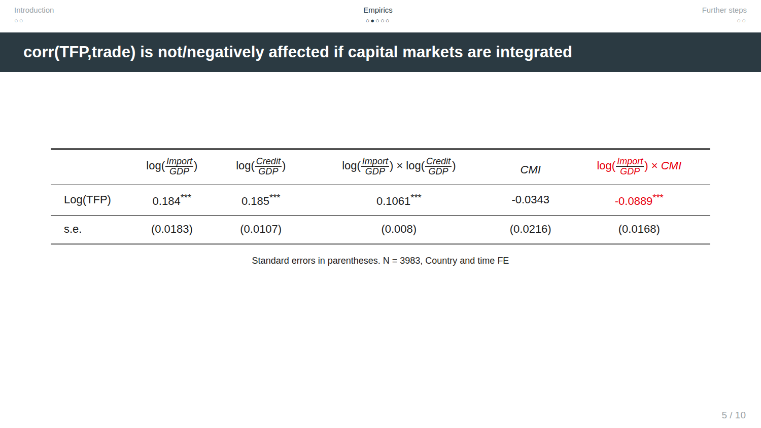Introduction
○○
Empirics
○●○○○
Further steps
○○
corr(TFP,trade) is not/negatively affected if capital markets are integrated
| | log( Import GDP ) | log( Credit GDP ) | log( Import GDP ) × log( Credit GDP ) | CMI | log( Import GDP ) × CMI |
| --- | --- | --- | --- | --- | --- |
| Log(TFP) | 0.184 *** | 0.185 *** | 0.1061 *** | -0.0343 | -0.0889 *** |
| s.e. | (0.0183) | (0.0107) | (0.008) | (0.0216) | (0.0168) |
Standard errors in parentheses. N = 3983, Country and time FE
5 / 10